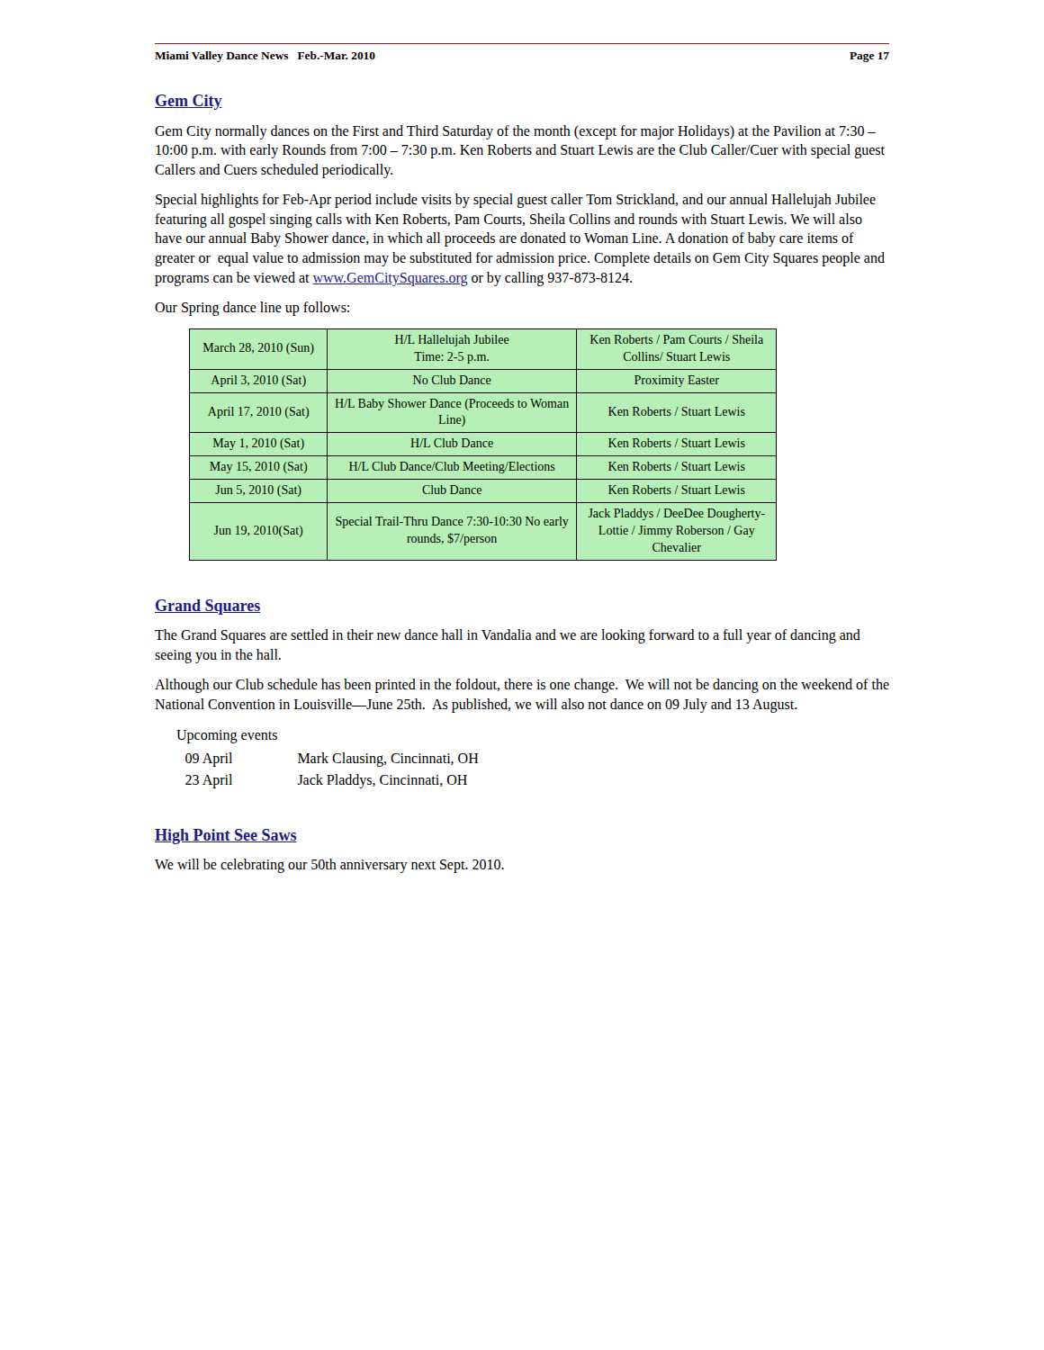Miami Valley Dance News Feb.-Mar. 2010 Page 17
Gem City
Gem City normally dances on the First and Third Saturday of the month (except for major Holidays) at the Pavilion at 7:30 – 10:00 p.m. with early Rounds from 7:00 – 7:30 p.m. Ken Roberts and Stuart Lewis are the Club Caller/Cuer with special guest Callers and Cuers scheduled periodically.
Special highlights for Feb-Apr period include visits by special guest caller Tom Strickland, and our annual Hallelujah Jubilee featuring all gospel singing calls with Ken Roberts, Pam Courts, Sheila Collins and rounds with Stuart Lewis. We will also have our annual Baby Shower dance, in which all proceeds are donated to Woman Line. A donation of baby care items of greater or equal value to admission may be substituted for admission price. Complete details on Gem City Squares people and programs can be viewed at www.GemCitySquares.org or by calling 937-873-8124.
Our Spring dance line up follows:
| March 28, 2010 (Sun) | H/L Hallelujah Jubilee Time: 2-5 p.m. | Ken Roberts / Pam Courts / Sheila Collins/ Stuart Lewis |
| April 3, 2010 (Sat) | No Club Dance | Proximity Easter |
| April 17, 2010 (Sat) | H/L Baby Shower Dance (Proceeds to Woman Line) | Ken Roberts / Stuart Lewis |
| May 1, 2010 (Sat) | H/L Club Dance | Ken Roberts / Stuart Lewis |
| May 15, 2010 (Sat) | H/L Club Dance/Club Meeting/Elections | Ken Roberts / Stuart Lewis |
| Jun 5, 2010 (Sat) | Club Dance | Ken Roberts / Stuart Lewis |
| Jun 19, 2010(Sat) | Special Trail-Thru Dance 7:30-10:30 No early rounds, $7/person | Jack Pladdys / DeeDee Dougherty-Lottie / Jimmy Roberson / Gay Chevalier |
Grand Squares
The Grand Squares are settled in their new dance hall in Vandalia and we are looking forward to a full year of dancing and seeing you in the hall.
Although our Club schedule has been printed in the foldout, there is one change. We will not be dancing on the weekend of the National Convention in Louisville—June 25th. As published, we will also not dance on 09 July and 13 August.
Upcoming events
09 April Mark Clausing, Cincinnati, OH
23 April Jack Pladdys, Cincinnati, OH
High Point See Saws
We will be celebrating our 50th anniversary next Sept. 2010.